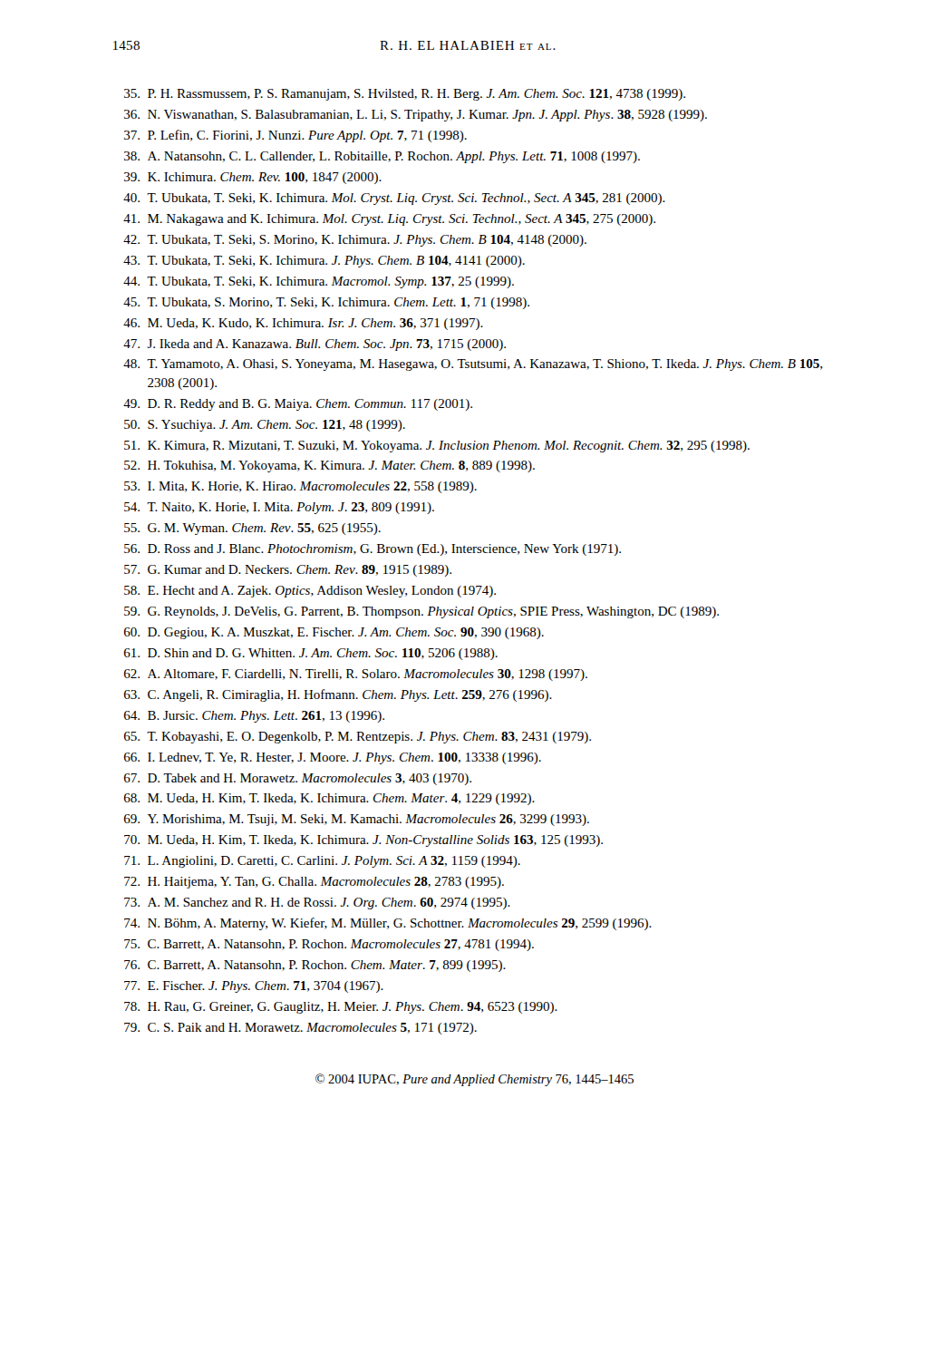1458
R. H. EL HALABIEH et al.
35. P. H. Rassmussem, P. S. Ramanujam, S. Hvilsted, R. H. Berg. J. Am. Chem. Soc. 121, 4738 (1999).
36. N. Viswanathan, S. Balasubramanian, L. Li, S. Tripathy, J. Kumar. Jpn. J. Appl. Phys. 38, 5928 (1999).
37. P. Lefin, C. Fiorini, J. Nunzi. Pure Appl. Opt. 7, 71 (1998).
38. A. Natansohn, C. L. Callender, L. Robitaille, P. Rochon. Appl. Phys. Lett. 71, 1008 (1997).
39. K. Ichimura. Chem. Rev. 100, 1847 (2000).
40. T. Ubukata, T. Seki, K. Ichimura. Mol. Cryst. Liq. Cryst. Sci. Technol., Sect. A 345, 281 (2000).
41. M. Nakagawa and K. Ichimura. Mol. Cryst. Liq. Cryst. Sci. Technol., Sect. A 345, 275 (2000).
42. T. Ubukata, T. Seki, S. Morino, K. Ichimura. J. Phys. Chem. B 104, 4148 (2000).
43. T. Ubukata, T. Seki, K. Ichimura. J. Phys. Chem. B 104, 4141 (2000).
44. T. Ubukata, T. Seki, K. Ichimura. Macromol. Symp. 137, 25 (1999).
45. T. Ubukata, S. Morino, T. Seki, K. Ichimura. Chem. Lett. 1, 71 (1998).
46. M. Ueda, K. Kudo, K. Ichimura. Isr. J. Chem. 36, 371 (1997).
47. J. Ikeda and A. Kanazawa. Bull. Chem. Soc. Jpn. 73, 1715 (2000).
48. T. Yamamoto, A. Ohasi, S. Yoneyama, M. Hasegawa, O. Tsutsumi, A. Kanazawa, T. Shiono, T. Ikeda. J. Phys. Chem. B 105, 2308 (2001).
49. D. R. Reddy and B. G. Maiya. Chem. Commun. 117 (2001).
50. S. Ysuchiya. J. Am. Chem. Soc. 121, 48 (1999).
51. K. Kimura, R. Mizutani, T. Suzuki, M. Yokoyama. J. Inclusion Phenom. Mol. Recognit. Chem. 32, 295 (1998).
52. H. Tokuhisa, M. Yokoyama, K. Kimura. J. Mater. Chem. 8, 889 (1998).
53. I. Mita, K. Horie, K. Hirao. Macromolecules 22, 558 (1989).
54. T. Naito, K. Horie, I. Mita. Polym. J. 23, 809 (1991).
55. G. M. Wyman. Chem. Rev. 55, 625 (1955).
56. D. Ross and J. Blanc. Photochromism, G. Brown (Ed.), Interscience, New York (1971).
57. G. Kumar and D. Neckers. Chem. Rev. 89, 1915 (1989).
58. E. Hecht and A. Zajek. Optics, Addison Wesley, London (1974).
59. G. Reynolds, J. DeVelis, G. Parrent, B. Thompson. Physical Optics, SPIE Press, Washington, DC (1989).
60. D. Gegiou, K. A. Muszkat, E. Fischer. J. Am. Chem. Soc. 90, 390 (1968).
61. D. Shin and D. G. Whitten. J. Am. Chem. Soc. 110, 5206 (1988).
62. A. Altomare, F. Ciardelli, N. Tirelli, R. Solaro. Macromolecules 30, 1298 (1997).
63. C. Angeli, R. Cimiraglia, H. Hofmann. Chem. Phys. Lett. 259, 276 (1996).
64. B. Jursic. Chem. Phys. Lett. 261, 13 (1996).
65. T. Kobayashi, E. O. Degenkolb, P. M. Rentzepis. J. Phys. Chem. 83, 2431 (1979).
66. I. Lednev, T. Ye, R. Hester, J. Moore. J. Phys. Chem. 100, 13338 (1996).
67. D. Tabek and H. Morawetz. Macromolecules 3, 403 (1970).
68. M. Ueda, H. Kim, T. Ikeda, K. Ichimura. Chem. Mater. 4, 1229 (1992).
69. Y. Morishima, M. Tsuji, M. Seki, M. Kamachi. Macromolecules 26, 3299 (1993).
70. M. Ueda, H. Kim, T. Ikeda, K. Ichimura. J. Non-Crystalline Solids 163, 125 (1993).
71. L. Angiolini, D. Caretti, C. Carlini. J. Polym. Sci. A 32, 1159 (1994).
72. H. Haitjema, Y. Tan, G. Challa. Macromolecules 28, 2783 (1995).
73. A. M. Sanchez and R. H. de Rossi. J. Org. Chem. 60, 2974 (1995).
74. N. Böhm, A. Materny, W. Kiefer, M. Müller, G. Schottner. Macromolecules 29, 2599 (1996).
75. C. Barrett, A. Natansohn, P. Rochon. Macromolecules 27, 4781 (1994).
76. C. Barrett, A. Natansohn, P. Rochon. Chem. Mater. 7, 899 (1995).
77. E. Fischer. J. Phys. Chem. 71, 3704 (1967).
78. H. Rau, G. Greiner, G. Gauglitz, H. Meier. J. Phys. Chem. 94, 6523 (1990).
79. C. S. Paik and H. Morawetz. Macromolecules 5, 171 (1972).
© 2004 IUPAC, Pure and Applied Chemistry 76, 1445–1465